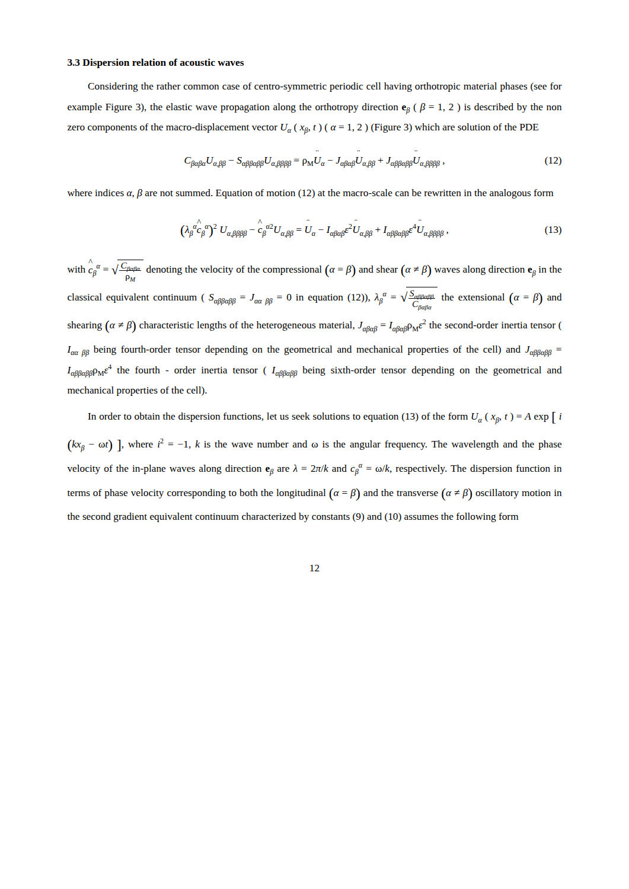3.3 Dispersion relation of acoustic waves
Considering the rather common case of centro-symmetric periodic cell having orthotropic material phases (see for example Figure 3), the elastic wave propagation along the orthotropy direction eβ ( β = 1, 2 ) is described by the non zero components of the macro-displacement vector Uα ( xβ, t ) ( α = 1, 2 ) (Figure 3) which are solution of the PDE
CβαβαUα,ββ − SαββαββUα,ββββ = ρMUα − JαβαβUα,ββ + JαββαββUα,ββββ , (12)
where indices α, β are not summed. Equation of motion (12) at the macro-scale can be rewritten in the analogous form
(λβαcβα)2 Uα,ββββ − cβα2Uα,ββ = Uα − Iαβαβε2Uα,ββ + Iαββαββε4Uα,ββββ , (13)
with cβα = Cβαβα ρM denoting the velocity of the compressional (α = β) and shear (α ≠ β) waves along direction eβ in the classical equivalent continuum ( Sαββαββ = Jαα ββ = 0 in equation (12)), λβα = Sαββαββ Cβαβα the extensional (α = β) and shearing (α ≠ β) characteristic lengths of the heterogeneous material, Jαβαβ = IαβαβρMε2 the second-order inertia tensor ( Iαα ββ being fourth-order tensor depending on the geometrical and mechanical properties of the cell) and Jαββαββ = IαββαββρMε4 the fourth - order inertia tensor ( Iαββαββ being sixth-order tensor depending on the geometrical and mechanical properties of the cell).
In order to obtain the dispersion functions, let us seek solutions to equation (13) of the form Uα ( xβ, t ) = A exp [ i (kxβ − ωt) ], where i2 = −1, k is the wave number and ω is the angular frequency. The wavelength and the phase velocity of the in-plane waves along direction eβ are λ = 2π/k and cβα = ω/k, respectively. The dispersion function in terms of phase velocity corresponding to both the longitudinal (α = β) and the transverse (α ≠ β) oscillatory motion in the second gradient equivalent continuum characterized by constants (9) and (10) assumes the following form
12